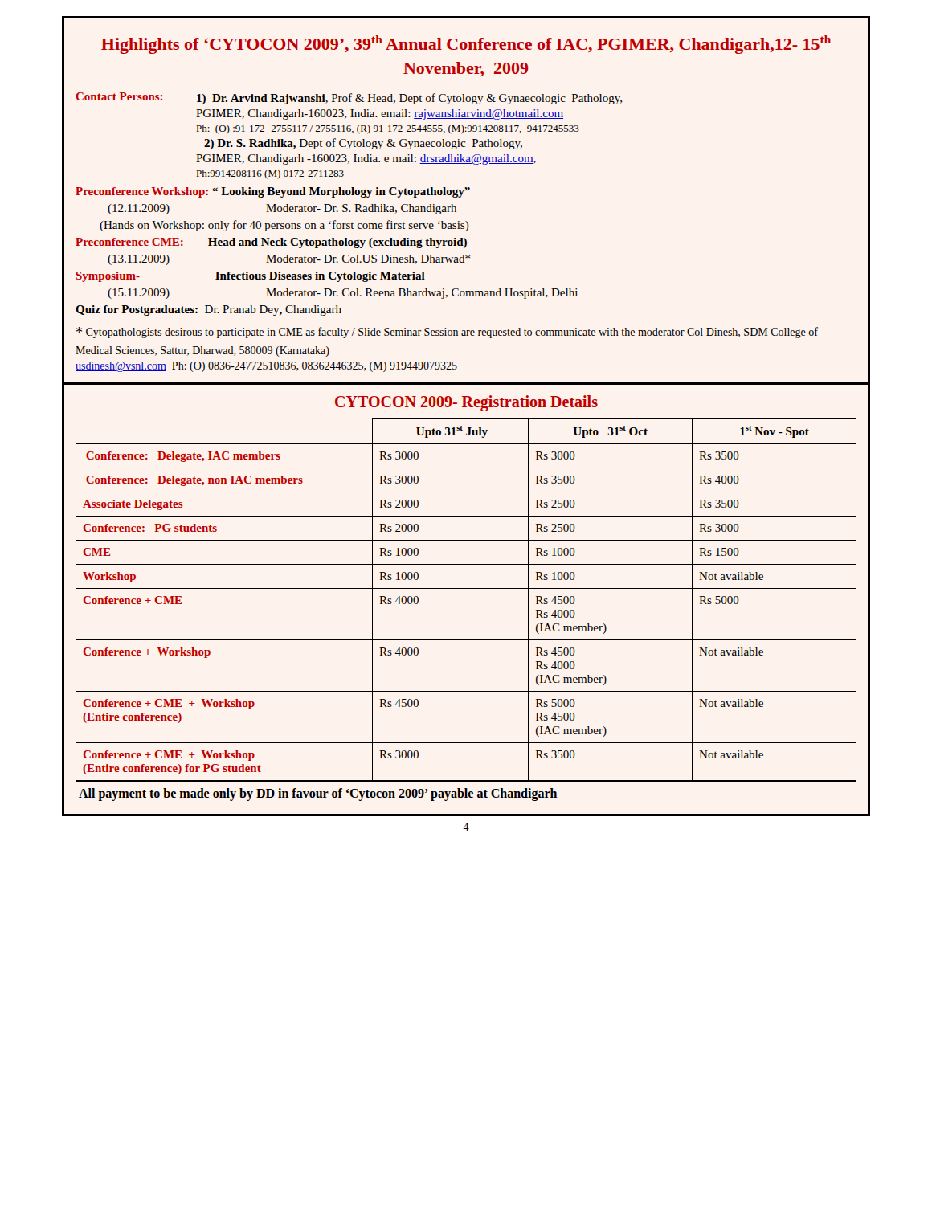Highlights of ‘CYTOCON 2009’, 39th Annual Conference of IAC, PGIMER, Chandigarh,12- 15th November, 2009
Contact Persons:
1) Dr. Arvind Rajwanshi, Prof & Head, Dept of Cytology & Gynaecologic Pathology,
PGIMER, Chandigarh-160023, India. email: rajwanshiarvind@hotmail.com
Ph: (O) :91-172- 2755117 / 2755116, (R) 91-172-2544555, (M):9914208117, 9417245533
2) Dr. S. Radhika, Dept of Cytology & Gynaecologic Pathology,
PGIMER, Chandigarh -160023, India. e mail: drsradhika@gmail.com,
Ph:9914208116 (M) 0172-2711283
Preconference Workshop: “ Looking Beyond Morphology in Cytopathology”
(12.11.2009) Moderator- Dr. S. Radhika, Chandigarh
(Hands on Workshop: only for 40 persons on a ‘forst come first serve ‘basis)
Preconference CME: Head and Neck Cytopathology (excluding thyroid)
(13.11.2009) Moderator- Dr. Col.US Dinesh, Dharwad*
Symposium- Infectious Diseases in Cytologic Material
(15.11.2009) Moderator- Dr. Col. Reena Bhardwaj, Command Hospital, Delhi
Quiz for Postgraduates: Dr. Pranab Dey, Chandigarh
* Cytopathologists desirous to participate in CME as faculty / Slide Seminar Session are requested to communicate with the moderator Col Dinesh, SDM College of Medical Sciences, Sattur, Dharwad, 580009 (Karnataka)
usdinesh@vsnl.com Ph: (O) 0836-24772510836, 08362446325, (M) 919449079325
CYTOCON 2009- Registration Details
| | Upto 31 st July | Upto 31 st Oct | 1 st Nov - Spot |
| --- | --- | --- | --- |
| Conference: Delegate, IAC members | Rs 3000 | Rs 3000 | Rs 3500 |
| Conference: Delegate, non IAC members | Rs 3000 | Rs 3500 | Rs 4000 |
| Associate Delegates | Rs 2000 | Rs 2500 | Rs 3500 |
| Conference: PG students | Rs 2000 | Rs 2500 | Rs 3000 |
| CME | Rs 1000 | Rs 1000 | Rs 1500 |
| Workshop | Rs 1000 | Rs 1000 | Not available |
| Conference + CME | Rs 4000 | Rs 4500 Rs 4000 (IAC member) | Rs 5000 |
| Conference + Workshop | Rs 4000 | Rs 4500 Rs 4000 (IAC member) | Not available |
| Conference + CME + Workshop (Entire conference) | Rs 4500 | Rs 5000 Rs 4500 (IAC member) | Not available |
| Conference + CME + Workshop (Entire conference) for PG student | Rs 3000 | Rs 3500 | Not available |
All payment to be made only by DD in favour of ‘Cytocon 2009’ payable at Chandigarh
4